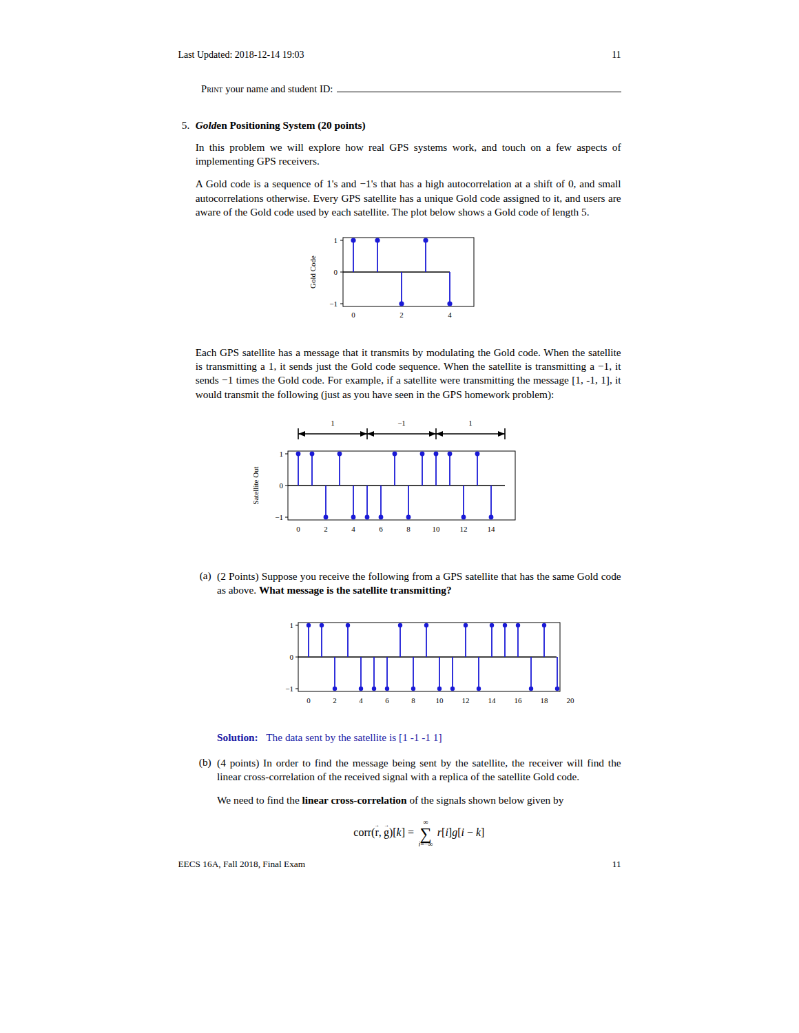Last Updated: 2018-12-14 19:03
11
Print your name and student ID:
5.
Golden Positioning System (20 points)
In this problem we will explore how real GPS systems work, and touch on a few aspects of implementing GPS receivers.
A Gold code is a sequence of 1's and −1's that has a high autocorrelation at a shift of 0, and small autocorrelations otherwise. Every GPS satellite has a unique Gold code assigned to it, and users are aware of the Gold code used by each satellite. The plot below shows a Gold code of length 5.
1 0 −1 0 2 4 Gold Code
Each GPS satellite has a message that it transmits by modulating the Gold code. When the satellite is transmitting a 1, it sends just the Gold code sequence. When the satellite is transmitting a −1, it sends −1 times the Gold code. For example, if a satellite were transmitting the message [1, -1, 1], it would transmit the following (just as you have seen in the GPS homework problem):
1 −1 1 1 0 −1 0 2 4 6 8 10 12 14 Satellite Out
(a)
(2 Points) Suppose you receive the following from a GPS satellite that has the same Gold code as above. What message is the satellite transmitting?
1 0 −1 0 2 4 6 8 10 12 14 16 18 20
Solution: The data sent by the satellite is [1 -1 -1 1]
(b)
(4 points) In order to find the message being sent by the satellite, the receiver will find the linear cross-correlation of the received signal with a replica of the satellite Gold code.
We need to find the linear cross-correlation of the signals shown below given by
corr(r, g)[k] = ∞ ∑ i=−∞ r[i]g[i − k]
EECS 16A, Fall 2018, Final Exam
11